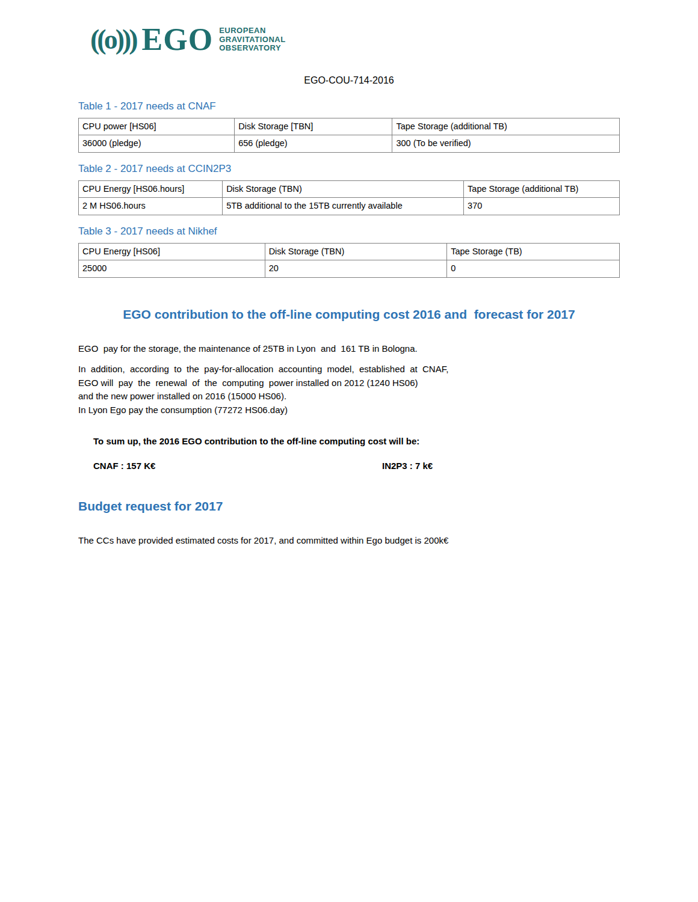((o))) EGO European
Gravitational
Observatory
EGO-COU-714-2016
Table 1 - 2017 needs at CNAF
| CPU power [HS06] | Disk Storage [TBN] | Tape Storage (additional TB) |
| --- | --- | --- |
| 36000 (pledge) | 656 (pledge) | 300 (To be verified) |
Table 2 - 2017 needs at CCIN2P3
| CPU Energy [HS06.hours] | Disk Storage (TBN) | Tape Storage (additional TB) |
| --- | --- | --- |
| 2 M HS06.hours | 5TB additional to the 15TB currently available | 370 |
Table 3 - 2017 needs at Nikhef
| CPU Energy [HS06] | Disk Storage (TBN) | Tape Storage (TB) |
| --- | --- | --- |
| 25000 | 20 | 0 |
EGO contribution to the off-line computing cost 2016 and forecast for 2017
EGO pay for the storage, the maintenance of 25TB in Lyon and 161 TB in Bologna.
In addition, according to the pay-for-allocation accounting model, established at CNAF,
EGO will pay the renewal of the computing power installed on 2012 (1240 HS06)
and the new power installed on 2016 (15000 HS06).
In Lyon Ego pay the consumption (77272 HS06.day)
To sum up, the 2016 EGO contribution to the off-line computing cost will be:
CNAF : 157 K€
IN2P3 : 7 k€
Budget request for 2017
The CCs have provided estimated costs for 2017, and committed within Ego budget is 200k€